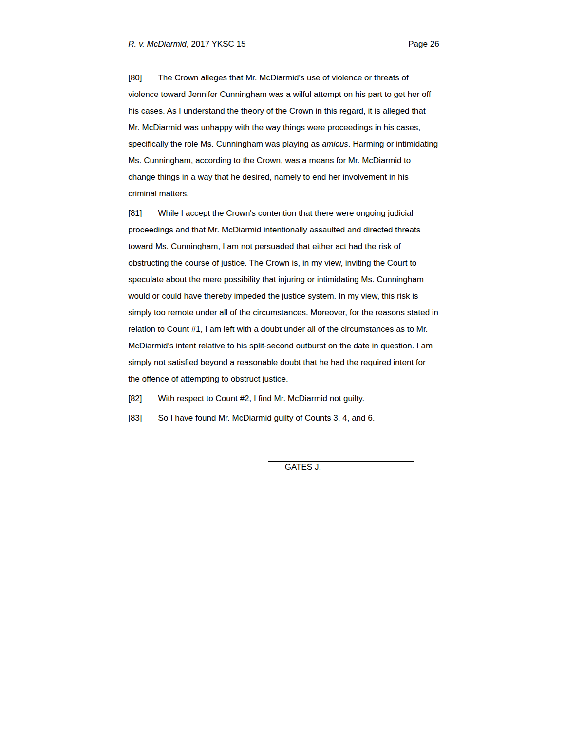R. v. McDiarmid, 2017 YKSC 15
Page 26
[80] The Crown alleges that Mr. McDiarmid's use of violence or threats of violence toward Jennifer Cunningham was a wilful attempt on his part to get her off his cases. As I understand the theory of the Crown in this regard, it is alleged that Mr. McDiarmid was unhappy with the way things were proceedings in his cases, specifically the role Ms. Cunningham was playing as amicus. Harming or intimidating Ms. Cunningham, according to the Crown, was a means for Mr. McDiarmid to change things in a way that he desired, namely to end her involvement in his criminal matters.
[81] While I accept the Crown's contention that there were ongoing judicial proceedings and that Mr. McDiarmid intentionally assaulted and directed threats toward Ms. Cunningham, I am not persuaded that either act had the risk of obstructing the course of justice. The Crown is, in my view, inviting the Court to speculate about the mere possibility that injuring or intimidating Ms. Cunningham would or could have thereby impeded the justice system. In my view, this risk is simply too remote under all of the circumstances. Moreover, for the reasons stated in relation to Count #1, I am left with a doubt under all of the circumstances as to Mr. McDiarmid's intent relative to his split-second outburst on the date in question. I am simply not satisfied beyond a reasonable doubt that he had the required intent for the offence of attempting to obstruct justice.
[82] With respect to Count #2, I find Mr. McDiarmid not guilty.
[83] So I have found Mr. McDiarmid guilty of Counts 3, 4, and 6.
GATES J.